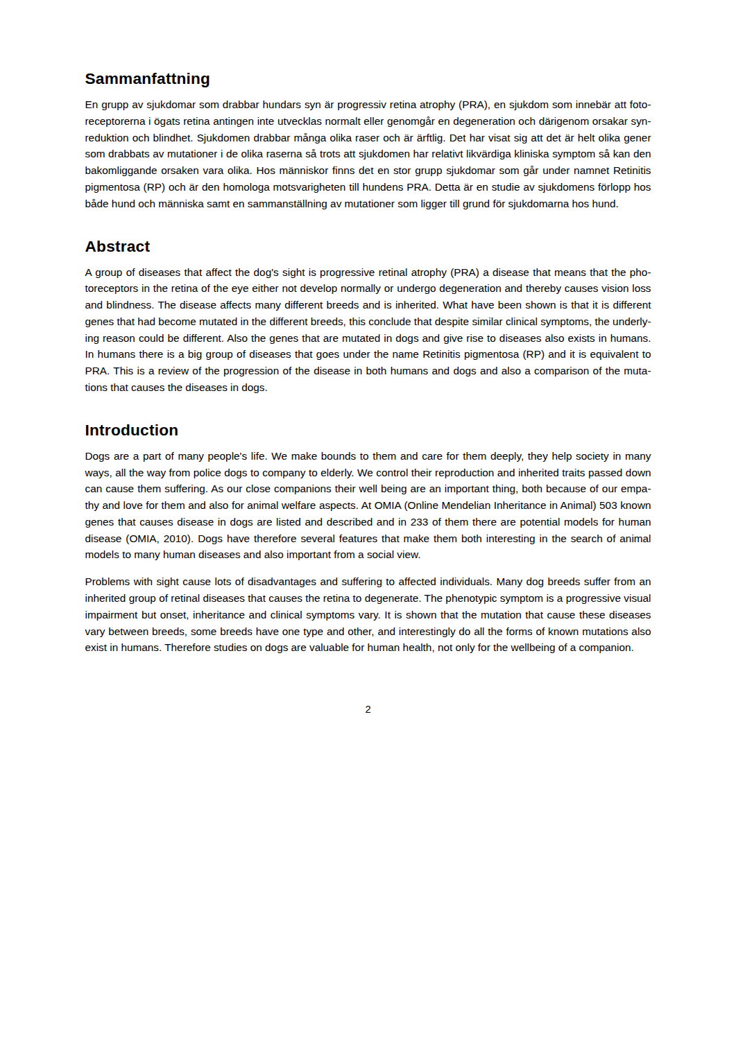Sammanfattning
En grupp av sjukdomar som drabbar hundars syn är progressiv retina atrophy (PRA), en sjukdom som innebär att fotoreceptorerna i ögats retina antingen inte utvecklas normalt eller genomgår en degeneration och därigenom orsakar synreduktion och blindhet. Sjukdomen drabbar många olika raser och är ärftlig. Det har visat sig att det är helt olika gener som drabbats av mutationer i de olika raserna så trots att sjukdomen har relativt likvärdiga kliniska symptom så kan den bakomliggande orsaken vara olika. Hos människor finns det en stor grupp sjukdomar som går under namnet Retinitis pigmentosa (RP) och är den homologa motsvarigheten till hundens PRA. Detta är en studie av sjukdomens förlopp hos både hund och människa samt en sammanställning av mutationer som ligger till grund för sjukdomarna hos hund.
Abstract
A group of diseases that affect the dog's sight is progressive retinal atrophy (PRA) a disease that means that the photoreceptors in the retina of the eye either not develop normally or undergo degeneration and thereby causes vision loss and blindness. The disease affects many different breeds and is inherited. What have been shown is that it is different genes that had become mutated in the different breeds, this conclude that despite similar clinical symptoms, the underlying reason could be different. Also the genes that are mutated in dogs and give rise to diseases also exists in humans. In humans there is a big group of diseases that goes under the name Retinitis pigmentosa (RP) and it is equivalent to PRA. This is a review of the progression of the disease in both humans and dogs and also a comparison of the mutations that causes the diseases in dogs.
Introduction
Dogs are a part of many people's life. We make bounds to them and care for them deeply, they help society in many ways, all the way from police dogs to company to elderly. We control their reproduction and inherited traits passed down can cause them suffering. As our close companions their well being are an important thing, both because of our empathy and love for them and also for animal welfare aspects. At OMIA (Online Mendelian Inheritance in Animal) 503 known genes that causes disease in dogs are listed and described and in 233 of them there are potential models for human disease (OMIA, 2010). Dogs have therefore several features that make them both interesting in the search of animal models to many human diseases and also important from a social view.
Problems with sight cause lots of disadvantages and suffering to affected individuals. Many dog breeds suffer from an inherited group of retinal diseases that causes the retina to degenerate. The phenotypic symptom is a progressive visual impairment but onset, inheritance and clinical symptoms vary. It is shown that the mutation that cause these diseases vary between breeds, some breeds have one type and other, and interestingly do all the forms of known mutations also exist in humans. Therefore studies on dogs are valuable for human health, not only for the wellbeing of a companion.
2